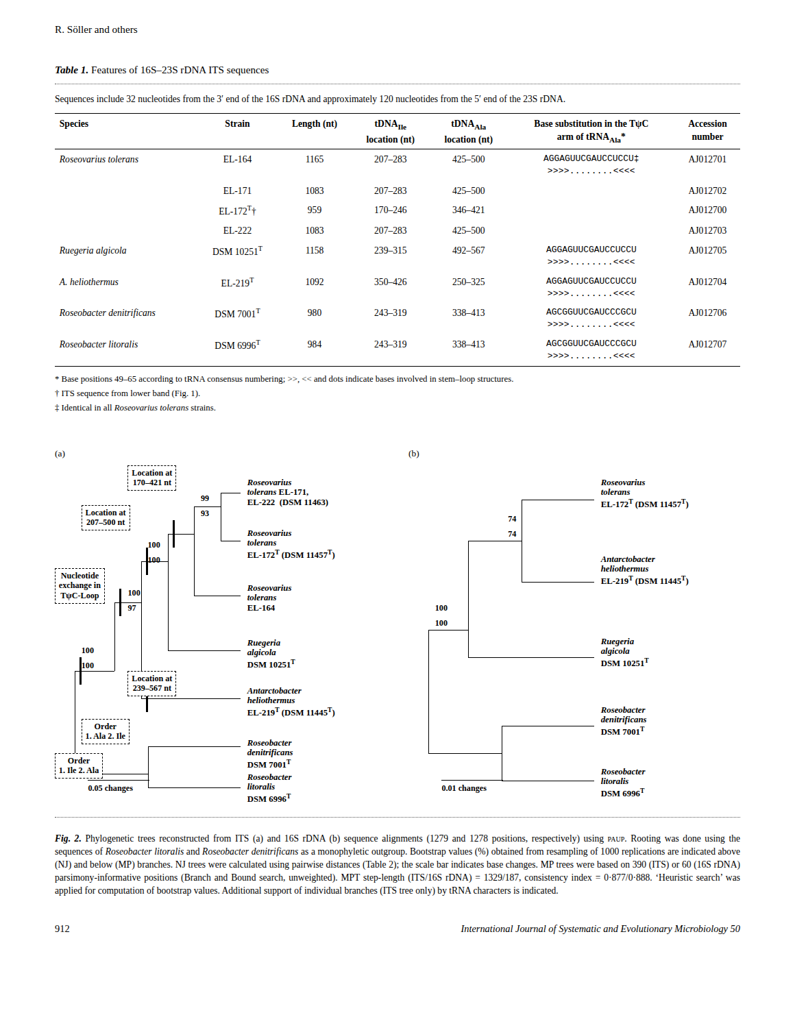R. Söller and others
Table 1. Features of 16S–23S rDNA ITS sequences
Sequences include 32 nucleotides from the 3′ end of the 16S rDNA and approximately 120 nucleotides from the 5′ end of the 23S rDNA.
| Species | Strain | Length (nt) | tDNA Ile location (nt) | tDNA Ala location (nt) | Base substitution in the TψC arm of tRNA Ala * | Accession number |
| --- | --- | --- | --- | --- | --- | --- |
| Roseovarius tolerans | EL-164 | 1165 | 207–283 | 425–500 | AGGAGUUCGAUCCUCCU‡ >>>>........<<<< | AJ012701 |
| | EL-171 | 1083 | 207–283 | 425–500 | | AJ012702 |
| | EL-172 T † | 959 | 170–246 | 346–421 | | AJ012700 |
| | EL-222 | 1083 | 207–283 | 425–500 | | AJ012703 |
| Ruegeria algicola | DSM 10251 T | 1158 | 239–315 | 492–567 | AGGAGUUCGAUCCUCCU >>>>........<<<< | AJ012705 |
| A. heliothermus | EL-219 T | 1092 | 350–426 | 250–325 | AGGAGUUCGAUCCUCCU >>>>........<<<< | AJ012704 |
| Roseobacter denitrificans | DSM 7001 T | 980 | 243–319 | 338–413 | AGCGGUUCGAUCCCGCU >>>>........<<<< | AJ012706 |
| Roseobacter litoralis | DSM 6996 T | 984 | 243–319 | 338–413 | AGCGGUUCGAUCCCGCU >>>>........<<<< | AJ012707 |
* Base positions 49–65 according to tRNA consensus numbering; >>, << and dots indicate bases involved in stem–loop structures.
† ITS sequence from lower band (Fig. 1).
‡ Identical in all Roseovarius tolerans strains.
(a)
Roseovarius
tolerans EL-171,
EL-222 (DSM 11463)
Roseovarius
tolerans
EL-172T (DSM 11457T)
Roseovarius
tolerans
EL-164
Ruegeria
algicola
DSM 10251T
Antarctobacter
heliothermus
EL-219T (DSM 11445T)
Roseobacter
denitrificans
DSM 7001T
Roseobacter
litoralis
DSM 6996T
99
93
100
100
100
97
100
100
Location at
170–421 nt
Location at
207–500 nt
Nucleotide
exchange in
TψC-Loop
Location at
239–567 nt
Order
1. Ala 2. Ile
Order
1. Ile 2. Ala
0.05 changes
(b)
Roseovarius
tolerans
EL-172T (DSM 11457T)
Antarctobacter
heliothermus
EL-219T (DSM 11445T)
Ruegeria
algicola
DSM 10251T
Roseobacter
denitrificans
DSM 7001T
Roseobacter
litoralis
DSM 6996T
74
74
100
100
0.01 changes
Fig. 2. Phylogenetic trees reconstructed from ITS (a) and 16S rDNA (b) sequence alignments (1279 and 1278 positions, respectively) using paup. Rooting was done using the sequences of Roseobacter litoralis and Roseobacter denitrificans as a monophyletic outgroup. Bootstrap values (%) obtained from resampling of 1000 replications are indicated above (NJ) and below (MP) branches. NJ trees were calculated using pairwise distances (Table 2); the scale bar indicates base changes. MP trees were based on 390 (ITS) or 60 (16S rDNA) parsimony-informative positions (Branch and Bound search, unweighted). MPT step-length (ITS/16S rDNA) = 1329/187, consistency index = 0·877/0·888. ‘Heuristic search’ was applied for computation of bootstrap values. Additional support of individual branches (ITS tree only) by tRNA characters is indicated.
912
International Journal of Systematic and Evolutionary Microbiology 50